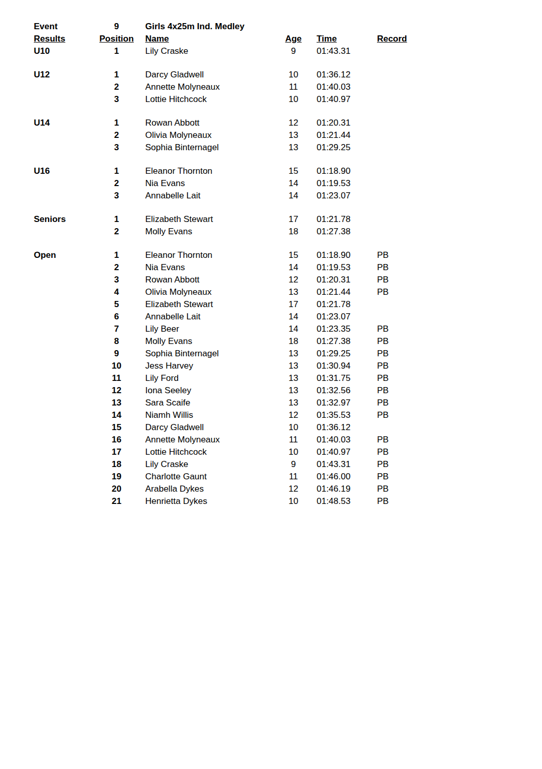| Event | 9 | Girls 4x25m Ind. Medley | | | |
| Results | Position | Name | Age | Time | Record |
| U10 | 1 | Lily Craske | 9 | 01:43.31 | |
| U12 | 1 | Darcy Gladwell | 10 | 01:36.12 | |
| | 2 | Annette Molyneaux | 11 | 01:40.03 | |
| | 3 | Lottie Hitchcock | 10 | 01:40.97 | |
| U14 | 1 | Rowan Abbott | 12 | 01:20.31 | |
| | 2 | Olivia Molyneaux | 13 | 01:21.44 | |
| | 3 | Sophia Binternagel | 13 | 01:29.25 | |
| U16 | 1 | Eleanor Thornton | 15 | 01:18.90 | |
| | 2 | Nia Evans | 14 | 01:19.53 | |
| | 3 | Annabelle Lait | 14 | 01:23.07 | |
| Seniors | 1 | Elizabeth Stewart | 17 | 01:21.78 | |
| | 2 | Molly Evans | 18 | 01:27.38 | |
| Open | 1 | Eleanor Thornton | 15 | 01:18.90 | PB |
| | 2 | Nia Evans | 14 | 01:19.53 | PB |
| | 3 | Rowan Abbott | 12 | 01:20.31 | PB |
| | 4 | Olivia Molyneaux | 13 | 01:21.44 | PB |
| | 5 | Elizabeth Stewart | 17 | 01:21.78 | |
| | 6 | Annabelle Lait | 14 | 01:23.07 | |
| | 7 | Lily Beer | 14 | 01:23.35 | PB |
| | 8 | Molly Evans | 18 | 01:27.38 | PB |
| | 9 | Sophia Binternagel | 13 | 01:29.25 | PB |
| | 10 | Jess Harvey | 13 | 01:30.94 | PB |
| | 11 | Lily Ford | 13 | 01:31.75 | PB |
| | 12 | Iona Seeley | 13 | 01:32.56 | PB |
| | 13 | Sara Scaife | 13 | 01:32.97 | PB |
| | 14 | Niamh Willis | 12 | 01:35.53 | PB |
| | 15 | Darcy Gladwell | 10 | 01:36.12 | |
| | 16 | Annette Molyneaux | 11 | 01:40.03 | PB |
| | 17 | Lottie Hitchcock | 10 | 01:40.97 | PB |
| | 18 | Lily Craske | 9 | 01:43.31 | PB |
| | 19 | Charlotte Gaunt | 11 | 01:46.00 | PB |
| | 20 | Arabella Dykes | 12 | 01:46.19 | PB |
| | 21 | Henrietta Dykes | 10 | 01:48.53 | PB |